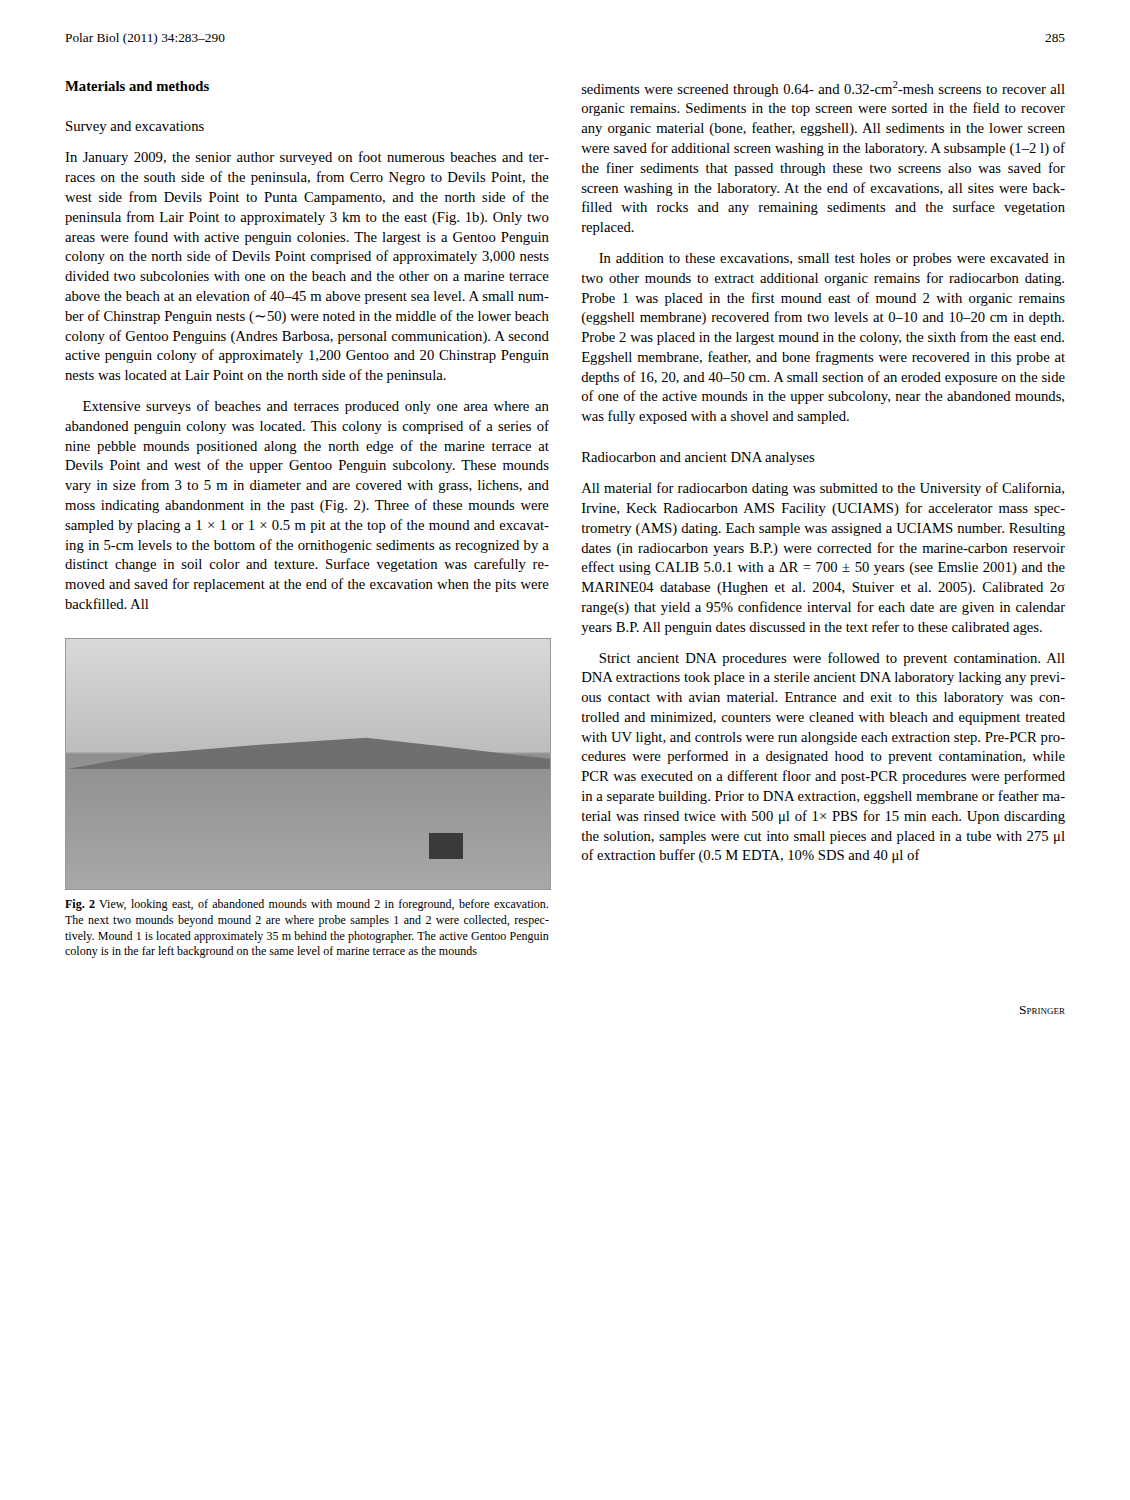Polar Biol (2011) 34:283–290 285
Materials and methods
Survey and excavations
In January 2009, the senior author surveyed on foot numerous beaches and terraces on the south side of the peninsula, from Cerro Negro to Devils Point, the west side from Devils Point to Punta Campamento, and the north side of the peninsula from Lair Point to approximately 3 km to the east (Fig. 1b). Only two areas were found with active penguin colonies. The largest is a Gentoo Penguin colony on the north side of Devils Point comprised of approximately 3,000 nests divided two subcolonies with one on the beach and the other on a marine terrace above the beach at an elevation of 40–45 m above present sea level. A small number of Chinstrap Penguin nests (∼50) were noted in the middle of the lower beach colony of Gentoo Penguins (Andres Barbosa, personal communication). A second active penguin colony of approximately 1,200 Gentoo and 20 Chinstrap Penguin nests was located at Lair Point on the north side of the peninsula.
Extensive surveys of beaches and terraces produced only one area where an abandoned penguin colony was located. This colony is comprised of a series of nine pebble mounds positioned along the north edge of the marine terrace at Devils Point and west of the upper Gentoo Penguin subcolony. These mounds vary in size from 3 to 5 m in diameter and are covered with grass, lichens, and moss indicating abandonment in the past (Fig. 2). Three of these mounds were sampled by placing a 1 × 1 or 1 × 0.5 m pit at the top of the mound and excavating in 5-cm levels to the bottom of the ornithogenic sediments as recognized by a distinct change in soil color and texture. Surface vegetation was carefully removed and saved for replacement at the end of the excavation when the pits were backfilled. All
Fig. 2 View, looking east, of abandoned mounds with mound 2 in foreground, before excavation. The next two mounds beyond mound 2 are where probe samples 1 and 2 were collected, respectively. Mound 1 is located approximately 35 m behind the photographer. The active Gentoo Penguin colony is in the far left background on the same level of marine terrace as the mounds
sediments were screened through 0.64- and 0.32-cm2-mesh screens to recover all organic remains. Sediments in the top screen were sorted in the field to recover any organic material (bone, feather, eggshell). All sediments in the lower screen were saved for additional screen washing in the laboratory. A subsample (1–2 l) of the finer sediments that passed through these two screens also was saved for screen washing in the laboratory. At the end of excavations, all sites were backfilled with rocks and any remaining sediments and the surface vegetation replaced.
In addition to these excavations, small test holes or probes were excavated in two other mounds to extract additional organic remains for radiocarbon dating. Probe 1 was placed in the first mound east of mound 2 with organic remains (eggshell membrane) recovered from two levels at 0–10 and 10–20 cm in depth. Probe 2 was placed in the largest mound in the colony, the sixth from the east end. Eggshell membrane, feather, and bone fragments were recovered in this probe at depths of 16, 20, and 40–50 cm. A small section of an eroded exposure on the side of one of the active mounds in the upper subcolony, near the abandoned mounds, was fully exposed with a shovel and sampled.
Radiocarbon and ancient DNA analyses
All material for radiocarbon dating was submitted to the University of California, Irvine, Keck Radiocarbon AMS Facility (UCIAMS) for accelerator mass spectrometry (AMS) dating. Each sample was assigned a UCIAMS number. Resulting dates (in radiocarbon years B.P.) were corrected for the marine-carbon reservoir effect using CALIB 5.0.1 with a ΔR = 700 ± 50 years (see Emslie 2001) and the MARINE04 database (Hughen et al. 2004, Stuiver et al. 2005). Calibrated 2σ range(s) that yield a 95% confidence interval for each date are given in calendar years B.P. All penguin dates discussed in the text refer to these calibrated ages.
Strict ancient DNA procedures were followed to prevent contamination. All DNA extractions took place in a sterile ancient DNA laboratory lacking any previous contact with avian material. Entrance and exit to this laboratory was controlled and minimized, counters were cleaned with bleach and equipment treated with UV light, and controls were run alongside each extraction step. Pre-PCR procedures were performed in a designated hood to prevent contamination, while PCR was executed on a different floor and post-PCR procedures were performed in a separate building. Prior to DNA extraction, eggshell membrane or feather material was rinsed twice with 500 μl of 1× PBS for 15 min each. Upon discarding the solution, samples were cut into small pieces and placed in a tube with 275 μl of extraction buffer (0.5 M EDTA, 10% SDS and 40 μl of
Springer